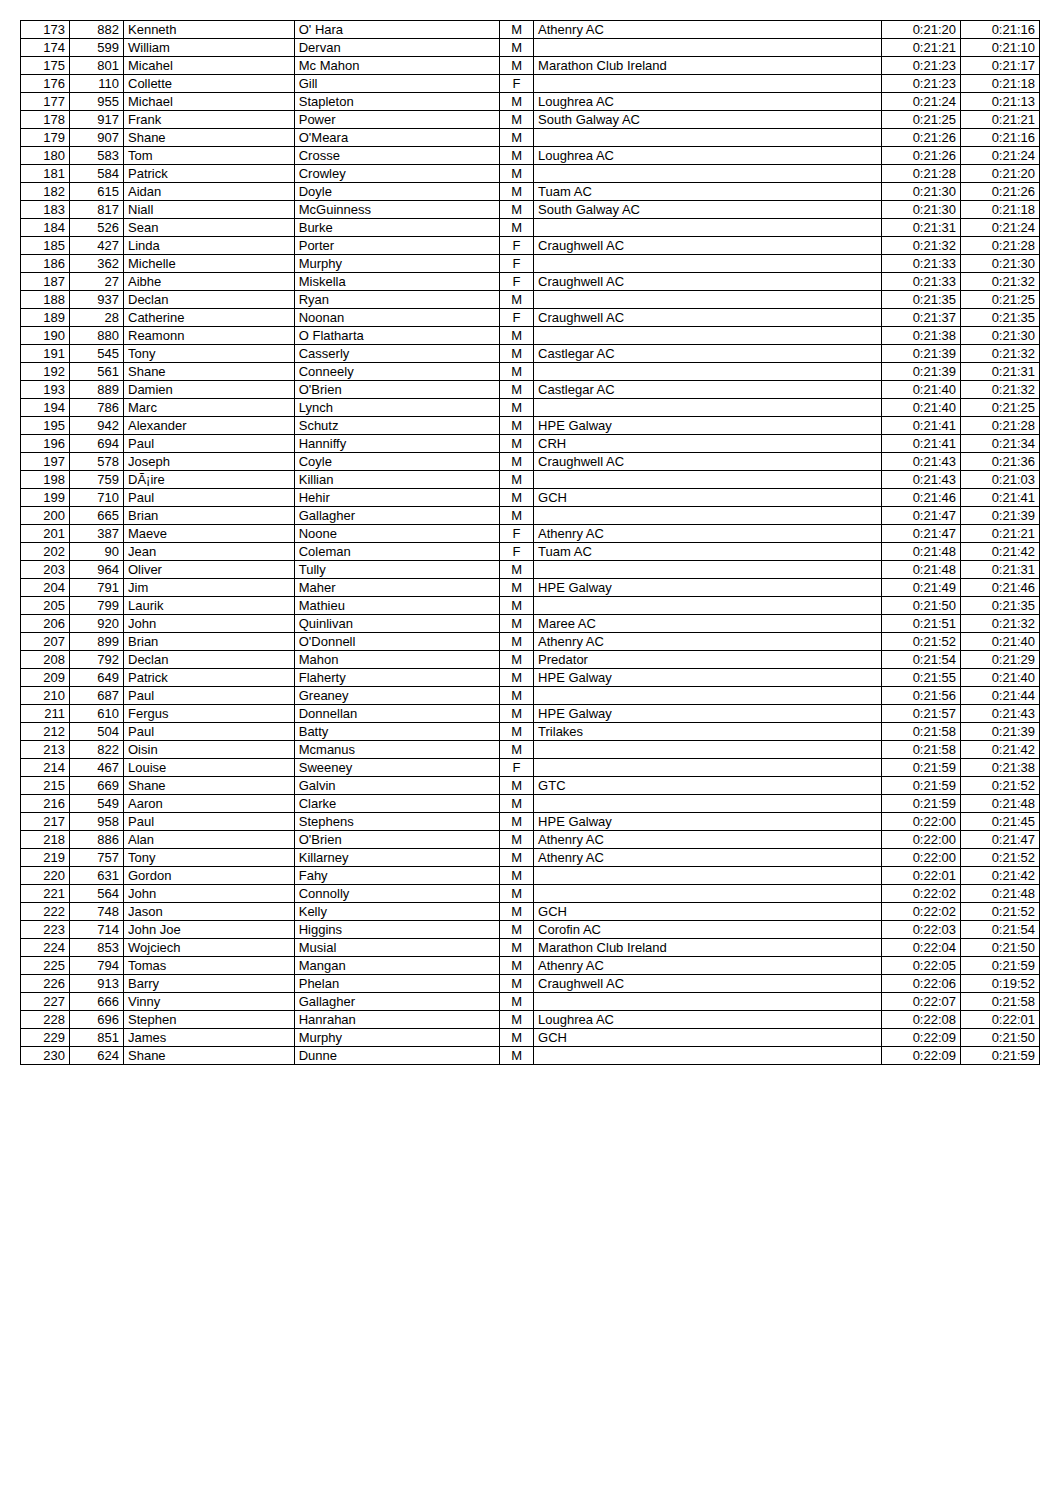| 173 | 882 | Kenneth | O' Hara | M | Athenry AC | 0:21:20 | 0:21:16 |
| 174 | 599 | William | Dervan | M | | 0:21:21 | 0:21:10 |
| 175 | 801 | Micahel | Mc Mahon | M | Marathon Club Ireland | 0:21:23 | 0:21:17 |
| 176 | 110 | Collette | Gill | F | | 0:21:23 | 0:21:18 |
| 177 | 955 | Michael | Stapleton | M | Loughrea AC | 0:21:24 | 0:21:13 |
| 178 | 917 | Frank | Power | M | South Galway AC | 0:21:25 | 0:21:21 |
| 179 | 907 | Shane | O'Meara | M | | 0:21:26 | 0:21:16 |
| 180 | 583 | Tom | Crosse | M | Loughrea AC | 0:21:26 | 0:21:24 |
| 181 | 584 | Patrick | Crowley | M | | 0:21:28 | 0:21:20 |
| 182 | 615 | Aidan | Doyle | M | Tuam AC | 0:21:30 | 0:21:26 |
| 183 | 817 | Niall | McGuinness | M | South Galway AC | 0:21:30 | 0:21:18 |
| 184 | 526 | Sean | Burke | M | | 0:21:31 | 0:21:24 |
| 185 | 427 | Linda | Porter | F | Craughwell AC | 0:21:32 | 0:21:28 |
| 186 | 362 | Michelle | Murphy | F | | 0:21:33 | 0:21:30 |
| 187 | 27 | Aibhe | Miskella | F | Craughwell AC | 0:21:33 | 0:21:32 |
| 188 | 937 | Declan | Ryan | M | | 0:21:35 | 0:21:25 |
| 189 | 28 | Catherine | Noonan | F | Craughwell AC | 0:21:37 | 0:21:35 |
| 190 | 880 | Reamonn | O Flatharta | M | | 0:21:38 | 0:21:30 |
| 191 | 545 | Tony | Casserly | M | Castlegar AC | 0:21:39 | 0:21:32 |
| 192 | 561 | Shane | Conneely | M | | 0:21:39 | 0:21:31 |
| 193 | 889 | Damien | O'Brien | M | Castlegar AC | 0:21:40 | 0:21:32 |
| 194 | 786 | Marc | Lynch | M | | 0:21:40 | 0:21:25 |
| 195 | 942 | Alexander | Schutz | M | HPE Galway | 0:21:41 | 0:21:28 |
| 196 | 694 | Paul | Hanniffy | M | CRH | 0:21:41 | 0:21:34 |
| 197 | 578 | Joseph | Coyle | M | Craughwell AC | 0:21:43 | 0:21:36 |
| 198 | 759 | DÃ¡ire | Killian | M | | 0:21:43 | 0:21:03 |
| 199 | 710 | Paul | Hehir | M | GCH | 0:21:46 | 0:21:41 |
| 200 | 665 | Brian | Gallagher | M | | 0:21:47 | 0:21:39 |
| 201 | 387 | Maeve | Noone | F | Athenry AC | 0:21:47 | 0:21:21 |
| 202 | 90 | Jean | Coleman | F | Tuam AC | 0:21:48 | 0:21:42 |
| 203 | 964 | Oliver | Tully | M | | 0:21:48 | 0:21:31 |
| 204 | 791 | Jim | Maher | M | HPE Galway | 0:21:49 | 0:21:46 |
| 205 | 799 | Laurik | Mathieu | M | | 0:21:50 | 0:21:35 |
| 206 | 920 | John | Quinlivan | M | Maree AC | 0:21:51 | 0:21:32 |
| 207 | 899 | Brian | O'Donnell | M | Athenry AC | 0:21:52 | 0:21:40 |
| 208 | 792 | Declan | Mahon | M | Predator | 0:21:54 | 0:21:29 |
| 209 | 649 | Patrick | Flaherty | M | HPE Galway | 0:21:55 | 0:21:40 |
| 210 | 687 | Paul | Greaney | M | | 0:21:56 | 0:21:44 |
| 211 | 610 | Fergus | Donnellan | M | HPE Galway | 0:21:57 | 0:21:43 |
| 212 | 504 | Paul | Batty | M | Trilakes | 0:21:58 | 0:21:39 |
| 213 | 822 | Oisin | Mcmanus | M | | 0:21:58 | 0:21:42 |
| 214 | 467 | Louise | Sweeney | F | | 0:21:59 | 0:21:38 |
| 215 | 669 | Shane | Galvin | M | GTC | 0:21:59 | 0:21:52 |
| 216 | 549 | Aaron | Clarke | M | | 0:21:59 | 0:21:48 |
| 217 | 958 | Paul | Stephens | M | HPE Galway | 0:22:00 | 0:21:45 |
| 218 | 886 | Alan | O'Brien | M | Athenry AC | 0:22:00 | 0:21:47 |
| 219 | 757 | Tony | Killarney | M | Athenry AC | 0:22:00 | 0:21:52 |
| 220 | 631 | Gordon | Fahy | M | | 0:22:01 | 0:21:42 |
| 221 | 564 | John | Connolly | M | | 0:22:02 | 0:21:48 |
| 222 | 748 | Jason | Kelly | M | GCH | 0:22:02 | 0:21:52 |
| 223 | 714 | John Joe | Higgins | M | Corofin AC | 0:22:03 | 0:21:54 |
| 224 | 853 | Wojciech | Musial | M | Marathon Club Ireland | 0:22:04 | 0:21:50 |
| 225 | 794 | Tomas | Mangan | M | Athenry AC | 0:22:05 | 0:21:59 |
| 226 | 913 | Barry | Phelan | M | Craughwell AC | 0:22:06 | 0:19:52 |
| 227 | 666 | Vinny | Gallagher | M | | 0:22:07 | 0:21:58 |
| 228 | 696 | Stephen | Hanrahan | M | Loughrea AC | 0:22:08 | 0:22:01 |
| 229 | 851 | James | Murphy | M | GCH | 0:22:09 | 0:21:50 |
| 230 | 624 | Shane | Dunne | M | | 0:22:09 | 0:21:59 |